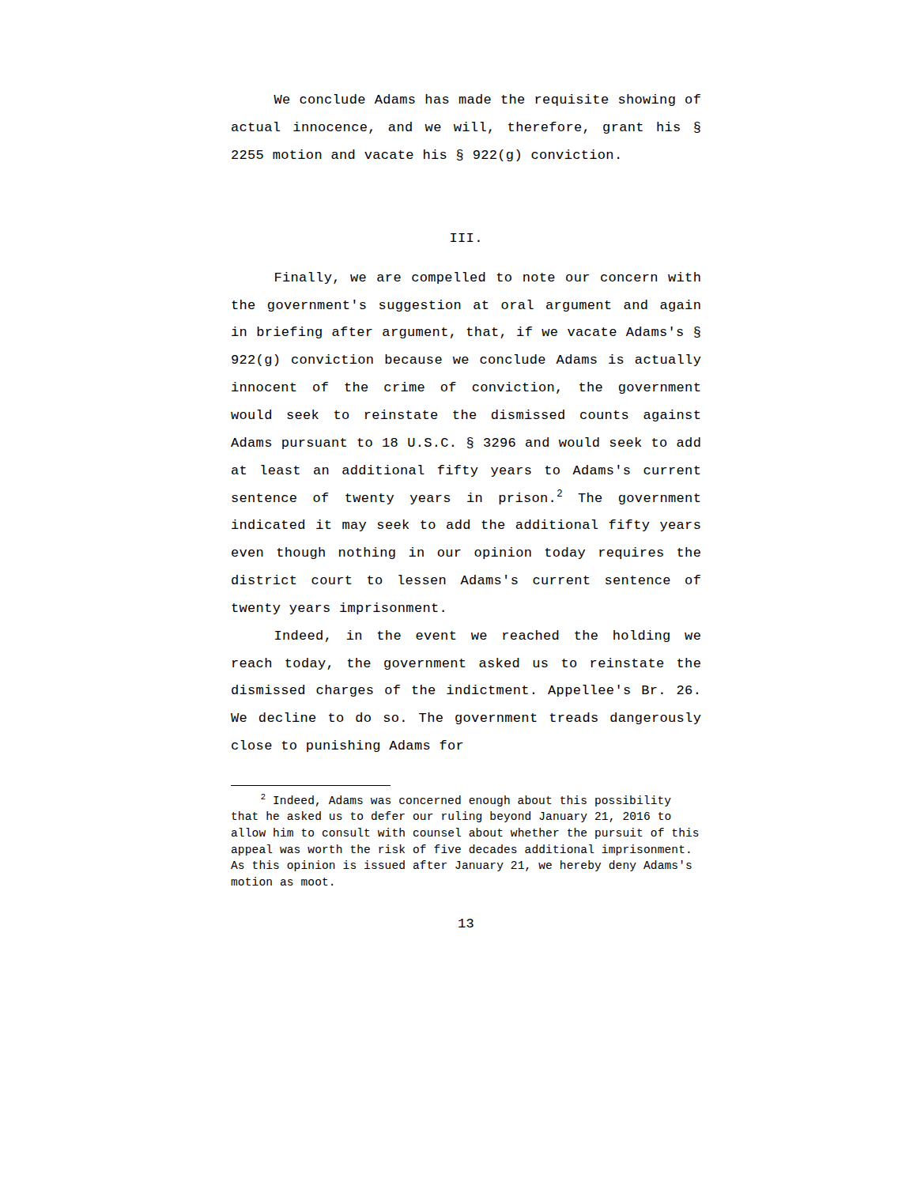We conclude Adams has made the requisite showing of actual innocence, and we will, therefore, grant his § 2255 motion and vacate his § 922(g) conviction.
III.
Finally, we are compelled to note our concern with the government's suggestion at oral argument and again in briefing after argument, that, if we vacate Adams's § 922(g) conviction because we conclude Adams is actually innocent of the crime of conviction, the government would seek to reinstate the dismissed counts against Adams pursuant to 18 U.S.C. § 3296 and would seek to add at least an additional fifty years to Adams's current sentence of twenty years in prison.2 The government indicated it may seek to add the additional fifty years even though nothing in our opinion today requires the district court to lessen Adams's current sentence of twenty years imprisonment.
Indeed, in the event we reached the holding we reach today, the government asked us to reinstate the dismissed charges of the indictment. Appellee's Br. 26. We decline to do so. The government treads dangerously close to punishing Adams for
2 Indeed, Adams was concerned enough about this possibility that he asked us to defer our ruling beyond January 21, 2016 to allow him to consult with counsel about whether the pursuit of this appeal was worth the risk of five decades additional imprisonment. As this opinion is issued after January 21, we hereby deny Adams's motion as moot.
13